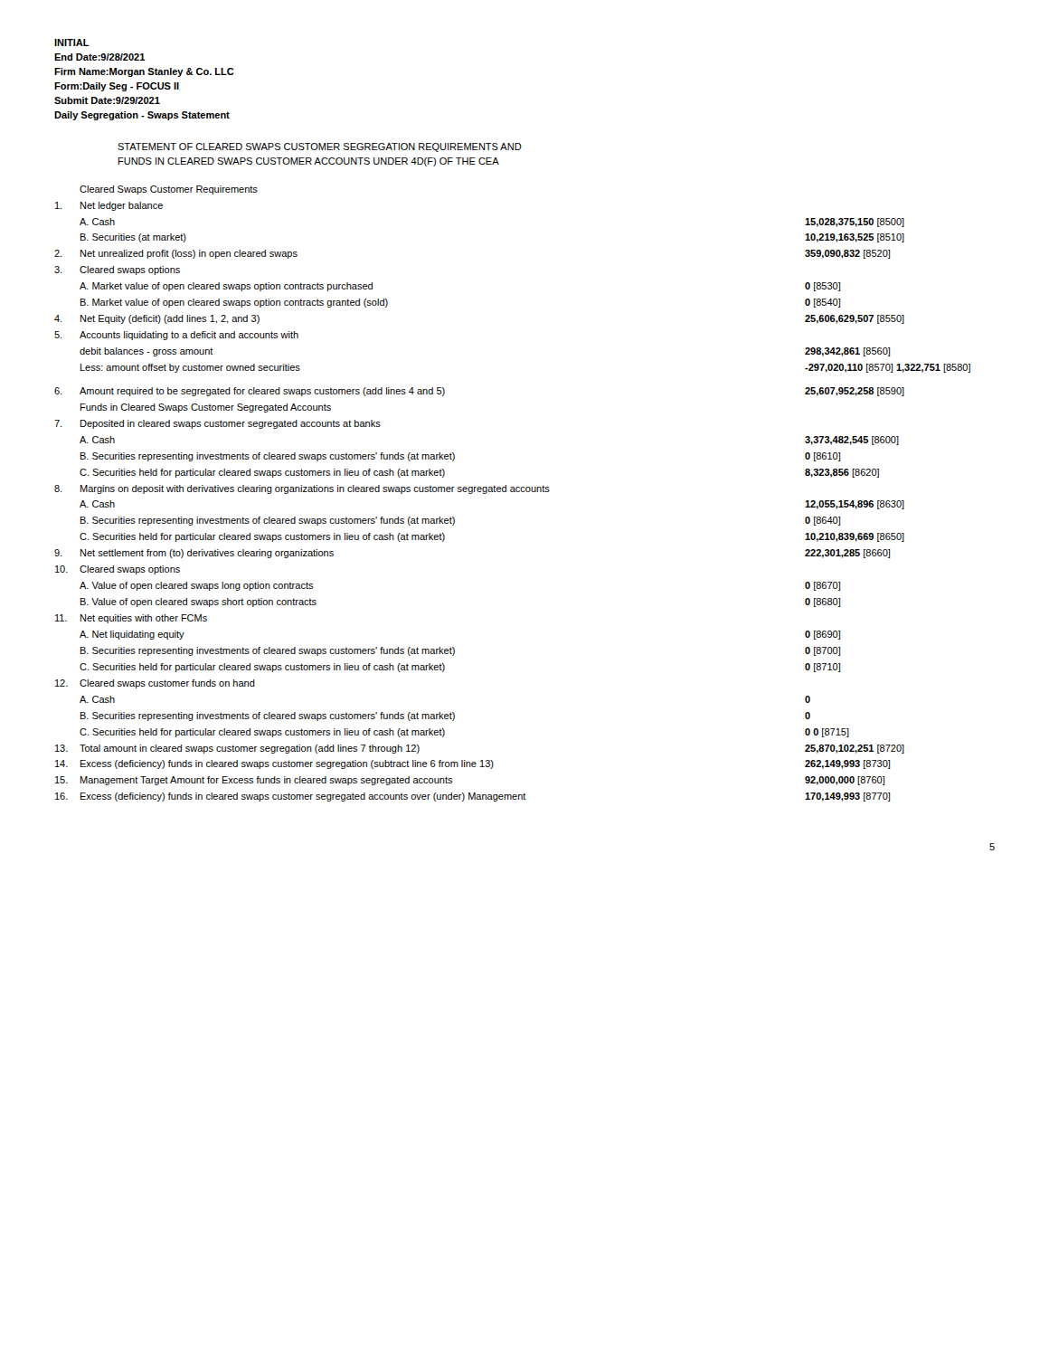INITIAL
End Date:9/28/2021
Firm Name:Morgan Stanley & Co. LLC
Form:Daily Seg - FOCUS II
Submit Date:9/29/2021
Daily Segregation - Swaps Statement
STATEMENT OF CLEARED SWAPS CUSTOMER SEGREGATION REQUIREMENTS AND
FUNDS IN CLEARED SWAPS CUSTOMER ACCOUNTS UNDER 4D(F) OF THE CEA
| | Cleared Swaps Customer Requirements | |
| 1. | Net ledger balance | |
| | A. Cash | 15,028,375,150 [8500] |
| | B. Securities (at market) | 10,219,163,525 [8510] |
| 2. | Net unrealized profit (loss) in open cleared swaps | 359,090,832 [8520] |
| 3. | Cleared swaps options | |
| | A. Market value of open cleared swaps option contracts purchased | 0 [8530] |
| | B. Market value of open cleared swaps option contracts granted (sold) | 0 [8540] |
| 4. | Net Equity (deficit) (add lines 1, 2, and 3) | 25,606,629,507 [8550] |
| 5. | Accounts liquidating to a deficit and accounts with | |
| | debit balances - gross amount | 298,342,861 [8560] |
| | Less: amount offset by customer owned securities | -297,020,110 [8570] 1,322,751 [8580] |
| 6. | Amount required to be segregated for cleared swaps customers (add lines 4 and 5) | 25,607,952,258 [8590] |
| | Funds in Cleared Swaps Customer Segregated Accounts | |
| 7. | Deposited in cleared swaps customer segregated accounts at banks | |
| | A. Cash | 3,373,482,545 [8600] |
| | B. Securities representing investments of cleared swaps customers' funds (at market) | 0 [8610] |
| | C. Securities held for particular cleared swaps customers in lieu of cash (at market) | 8,323,856 [8620] |
| 8. | Margins on deposit with derivatives clearing organizations in cleared swaps customer segregated accounts | |
| | A. Cash | 12,055,154,896 [8630] |
| | B. Securities representing investments of cleared swaps customers' funds (at market) | 0 [8640] |
| | C. Securities held for particular cleared swaps customers in lieu of cash (at market) | 10,210,839,669 [8650] |
| 9. | Net settlement from (to) derivatives clearing organizations | 222,301,285 [8660] |
| 10. | Cleared swaps options | |
| | A. Value of open cleared swaps long option contracts | 0 [8670] |
| | B. Value of open cleared swaps short option contracts | 0 [8680] |
| 11. | Net equities with other FCMs | |
| | A. Net liquidating equity | 0 [8690] |
| | B. Securities representing investments of cleared swaps customers' funds (at market) | 0 [8700] |
| | C. Securities held for particular cleared swaps customers in lieu of cash (at market) | 0 [8710] |
| 12. | Cleared swaps customer funds on hand | |
| | A. Cash | 0 |
| | B. Securities representing investments of cleared swaps customers' funds (at market) | 0 |
| | C. Securities held for particular cleared swaps customers in lieu of cash (at market) | 0 0 [8715] |
| 13. | Total amount in cleared swaps customer segregation (add lines 7 through 12) | 25,870,102,251 [8720] |
| 14. | Excess (deficiency) funds in cleared swaps customer segregation (subtract line 6 from line 13) | 262,149,993 [8730] |
| 15. | Management Target Amount for Excess funds in cleared swaps segregated accounts | 92,000,000 [8760] |
| 16. | Excess (deficiency) funds in cleared swaps customer segregated accounts over (under) Management | 170,149,993 [8770] |
5